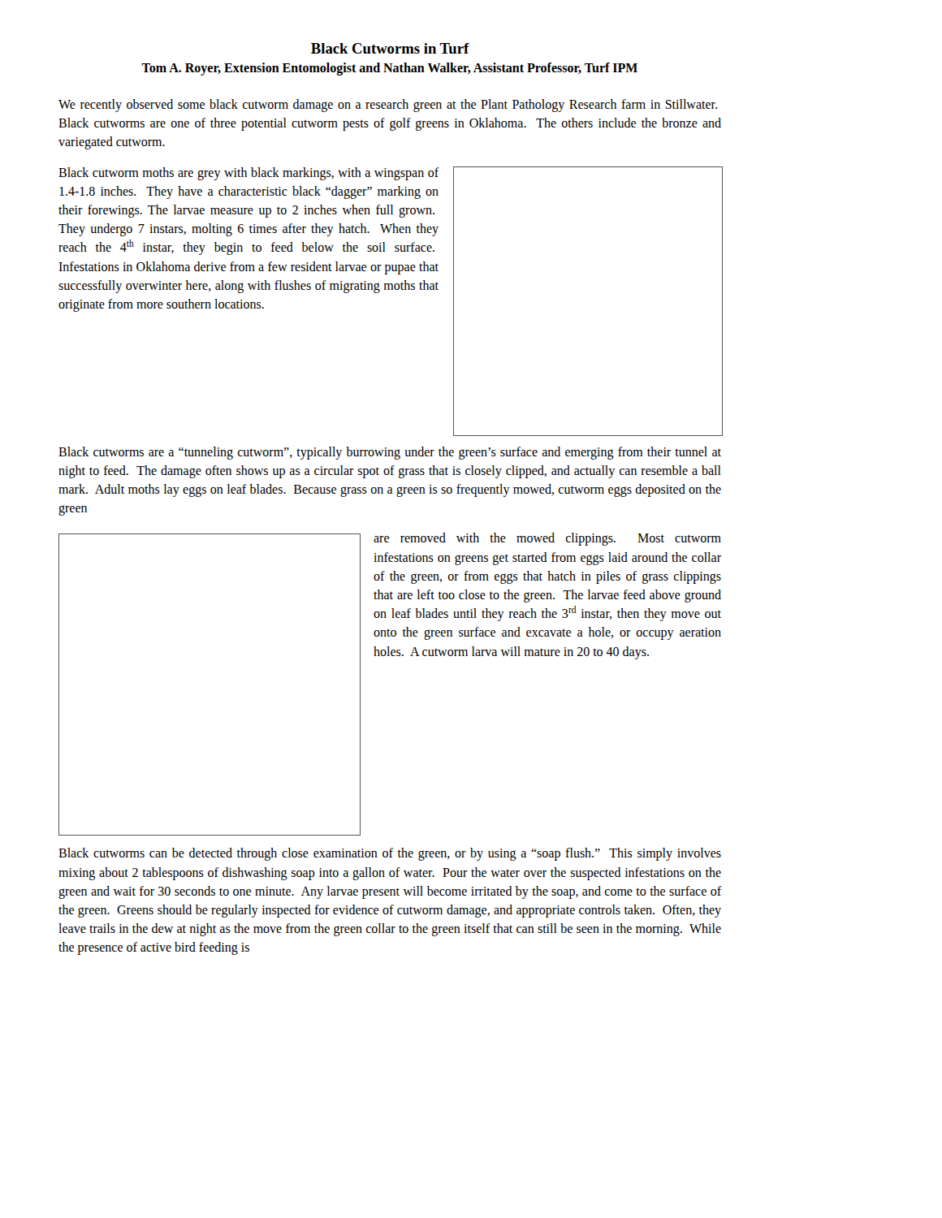Black Cutworms in Turf
Tom A. Royer, Extension Entomologist and Nathan Walker, Assistant Professor, Turf IPM
We recently observed some black cutworm damage on a research green at the Plant Pathology Research farm in Stillwater. Black cutworms are one of three potential cutworm pests of golf greens in Oklahoma. The others include the bronze and variegated cutworm.
Black cutworm moths are grey with black markings, with a wingspan of 1.4-1.8 inches. They have a characteristic black “dagger” marking on their forewings. The larvae measure up to 2 inches when full grown. They undergo 7 instars, molting 6 times after they hatch. When they reach the 4th instar, they begin to feed below the soil surface. Infestations in Oklahoma derive from a few resident larvae or pupae that successfully overwinter here, along with flushes of migrating moths that originate from more southern locations.
Black cutworms are a “tunneling cutworm”, typically burrowing under the green’s surface and emerging from their tunnel at night to feed. The damage often shows up as a circular spot of grass that is closely clipped, and actually can resemble a ball mark. Adult moths lay eggs on leaf blades. Because grass on a green is so frequently mowed, cutworm eggs deposited on the green
are removed with the mowed clippings. Most cutworm infestations on greens get started from eggs laid around the collar of the green, or from eggs that hatch in piles of grass clippings that are left too close to the green. The larvae feed above ground on leaf blades until they reach the 3rd instar, then they move out onto the green surface and excavate a hole, or occupy aeration holes. A cutworm larva will mature in 20 to 40 days.
Black cutworms can be detected through close examination of the green, or by using a “soap flush.” This simply involves mixing about 2 tablespoons of dishwashing soap into a gallon of water. Pour the water over the suspected infestations on the green and wait for 30 seconds to one minute. Any larvae present will become irritated by the soap, and come to the surface of the green. Greens should be regularly inspected for evidence of cutworm damage, and appropriate controls taken. Often, they leave trails in the dew at night as the move from the green collar to the green itself that can still be seen in the morning. While the presence of active bird feeding is